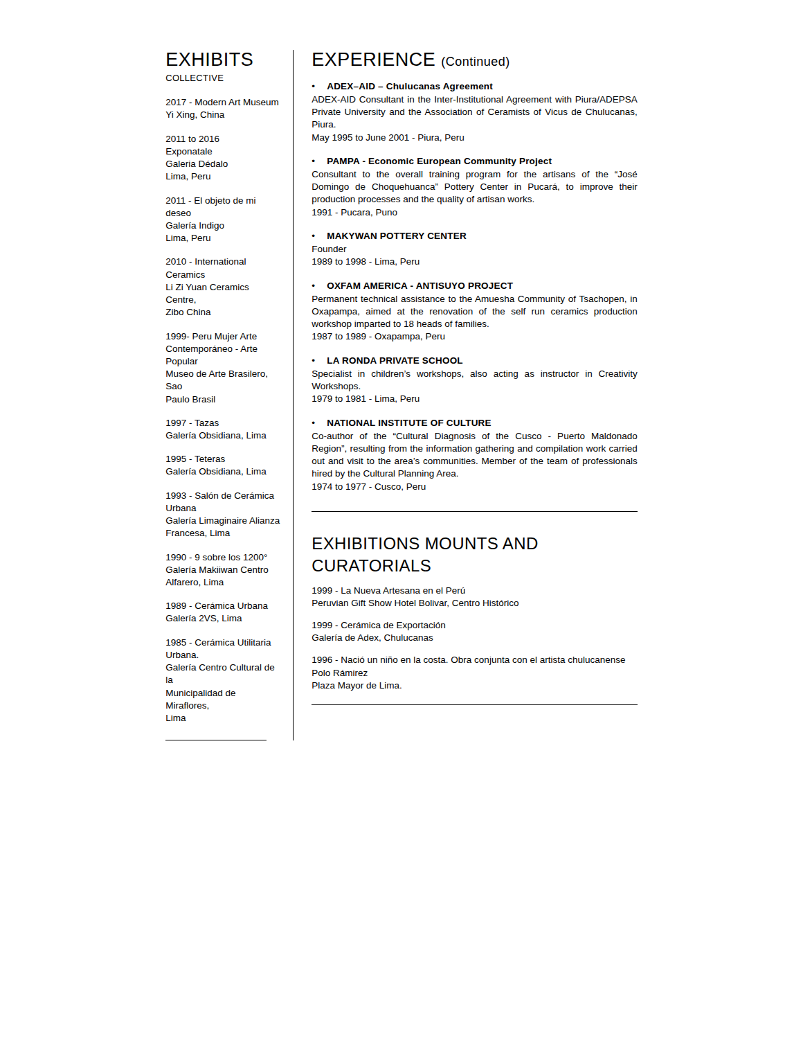EXHIBITS
COLLECTIVE
2017 - Modern Art Museum
Yi Xing, China
2011 to 2016
Exponatale
Galeria Dédalo
Lima, Peru
2011 - El objeto de mi deseo
Galería Indigo
Lima, Peru
2010 - International Ceramics
Li Zi Yuan Ceramics Centre,
Zibo China
1999- Peru Mujer Arte
Contemporáneo - Arte Popular
Museo de Arte Brasilero, Sao
Paulo Brasil
1997 - Tazas
Galería Obsidiana, Lima
1995 - Teteras
Galería Obsidiana, Lima
1993 - Salón de Cerámica
Urbana
Galería Limaginaire Alianza
Francesa, Lima
1990 - 9 sobre los 1200°
Galería Makiiwan Centro
Alfarero, Lima
1989 - Cerámica Urbana
Galería 2VS, Lima
1985 - Cerámica Utilitaria
Urbana.
Galería Centro Cultural de la
Municipalidad de Miraflores,
Lima
EXPERIENCE (Continued)
• ADEX–AID – Chulucanas Agreement
ADEX-AID Consultant in the Inter-Institutional Agreement with Piura/ADEPSA Private University and the Association of Ceramists of Vicus de Chulucanas, Piura.
May 1995 to June 2001 - Piura, Peru
• PAMPA - Economic European Community Project
Consultant to the overall training program for the artisans of the “José Domingo de Choquehuanca” Pottery Center in Pucará, to improve their production processes and the quality of artisan works.
1991 - Pucara, Puno
• MAKYWAN POTTERY CENTER
Founder
1989 to 1998 - Lima, Peru
• OXFAM AMERICA - ANTISUYO PROJECT
Permanent technical assistance to the Amuesha Community of Tsachopen, in Oxapampa, aimed at the renovation of the self run ceramics production workshop imparted to 18 heads of families.
1987 to 1989 - Oxapampa, Peru
• LA RONDA PRIVATE SCHOOL
Specialist in children’s workshops, also acting as instructor in Creativity Workshops.
1979 to 1981 - Lima, Peru
• NATIONAL INSTITUTE OF CULTURE
Co-author of the “Cultural Diagnosis of the Cusco - Puerto Maldonado Region”, resulting from the information gathering and compilation work carried out and visit to the area’s communities. Member of the team of professionals hired by the Cultural Planning Area.
1974 to 1977 - Cusco, Peru
EXHIBITIONS MOUNTS AND CURATORIALS
1999 - La Nueva Artesana en el Perú
Peruvian Gift Show Hotel Bolivar, Centro Histórico
1999 - Cerámica de Exportación
Galería de Adex, Chulucanas
1996 - Nació un niño en la costa. Obra conjunta con el artista chulucanense Polo Rámirez
Plaza Mayor de Lima.